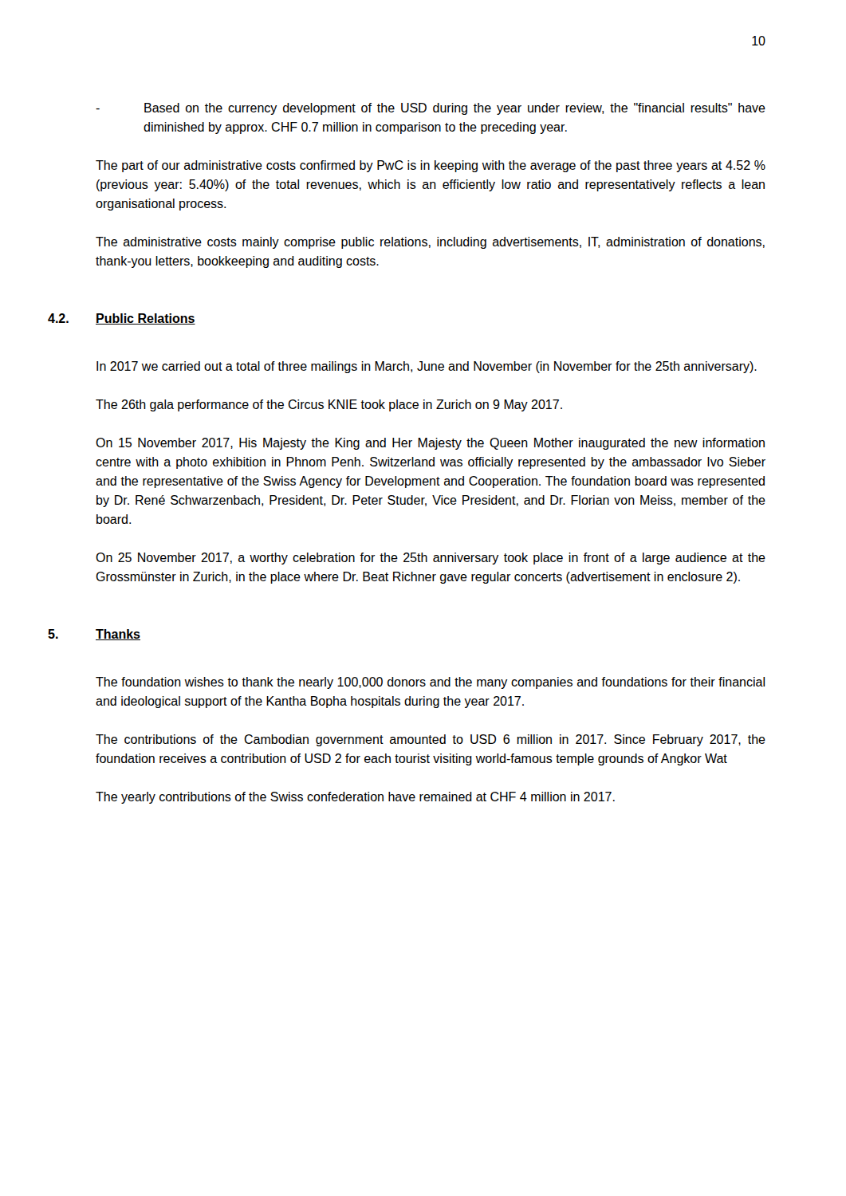10
-
Based on the currency development of the USD during the year under review, the "financial results" have diminished by approx. CHF 0.7 million in comparison to the preceding year.
The part of our administrative costs confirmed by PwC is in keeping with the average of the past three years at 4.52 % (previous year: 5.40%) of the total revenues, which is an efficiently low ratio and representatively reflects a lean organisational process.
The administrative costs mainly comprise public relations, including advertisements, IT, administration of donations, thank-you letters, bookkeeping and auditing costs.
4.2.
Public Relations
In 2017 we carried out a total of three mailings in March, June and November (in November for the 25th anniversary).
The 26th gala performance of the Circus KNIE took place in Zurich on 9 May 2017.
On 15 November 2017, His Majesty the King and Her Majesty the Queen Mother inaugurated the new information centre with a photo exhibition in Phnom Penh. Switzerland was officially represented by the ambassador Ivo Sieber and the representative of the Swiss Agency for Development and Cooperation. The foundation board was represented by Dr. René Schwarzenbach, President, Dr. Peter Studer, Vice President, and Dr. Florian von Meiss, member of the board.
On 25 November 2017, a worthy celebration for the 25th anniversary took place in front of a large audience at the Grossmünster in Zurich, in the place where Dr. Beat Richner gave regular concerts (advertisement in enclosure 2).
5.
Thanks
The foundation wishes to thank the nearly 100,000 donors and the many companies and foundations for their financial and ideological support of the Kantha Bopha hospitals during the year 2017.
The contributions of the Cambodian government amounted to USD 6 million in 2017. Since February 2017, the foundation receives a contribution of USD 2 for each tourist visiting world-famous temple grounds of Angkor Wat
The yearly contributions of the Swiss confederation have remained at CHF 4 million in 2017.